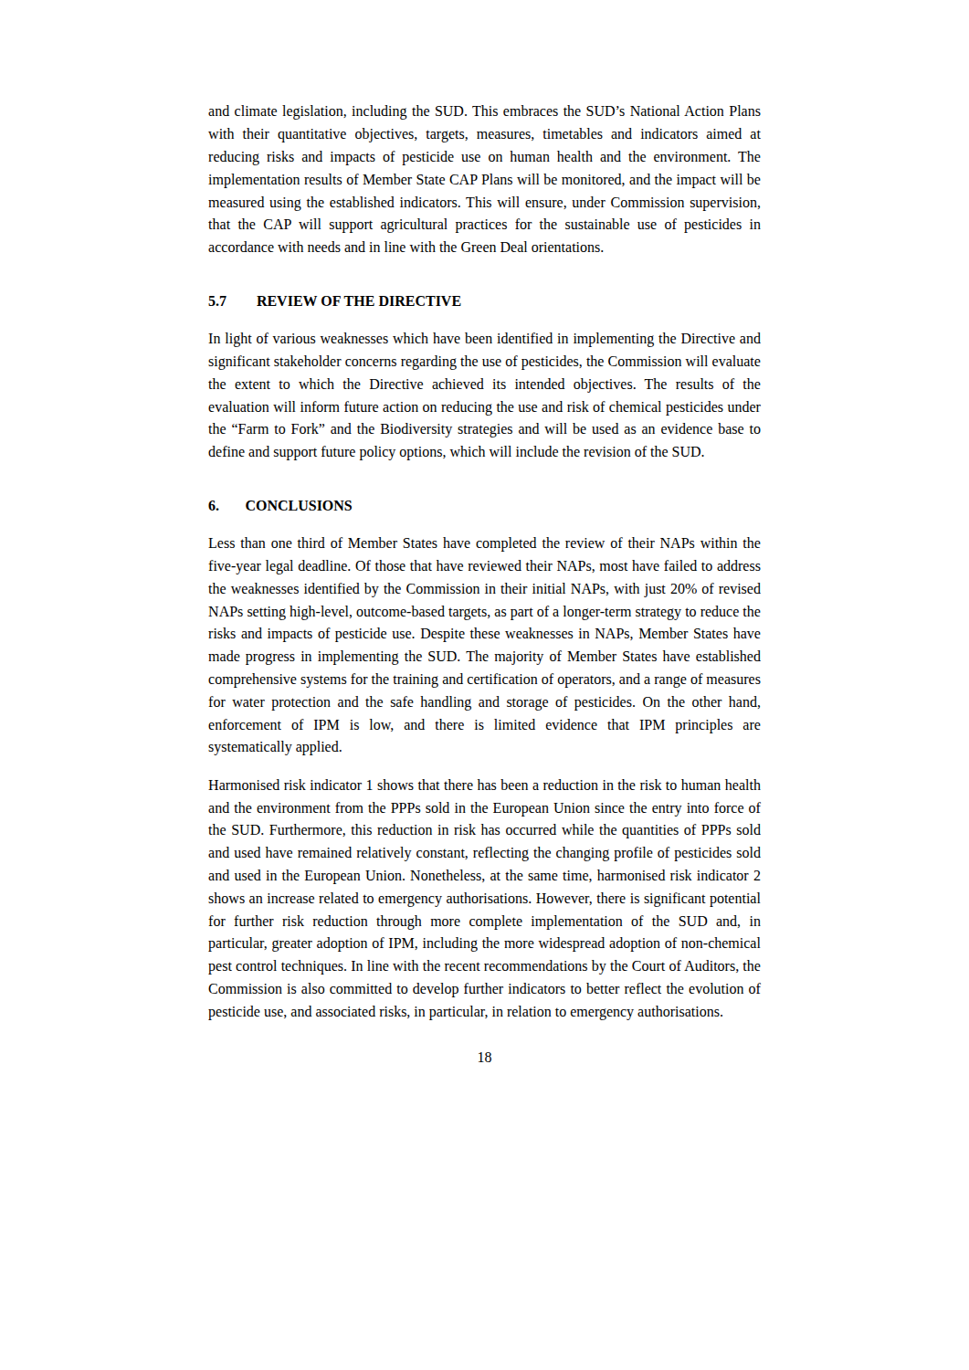and climate legislation, including the SUD. This embraces the SUD’s National Action Plans with their quantitative objectives, targets, measures, timetables and indicators aimed at reducing risks and impacts of pesticide use on human health and the environment. The implementation results of Member State CAP Plans will be monitored, and the impact will be measured using the established indicators. This will ensure, under Commission supervision, that the CAP will support agricultural practices for the sustainable use of pesticides in accordance with needs and in line with the Green Deal orientations.
5.7 Review of the Directive
In light of various weaknesses which have been identified in implementing the Directive and significant stakeholder concerns regarding the use of pesticides, the Commission will evaluate the extent to which the Directive achieved its intended objectives. The results of the evaluation will inform future action on reducing the use and risk of chemical pesticides under the “Farm to Fork” and the Biodiversity strategies and will be used as an evidence base to define and support future policy options, which will include the revision of the SUD.
6. Conclusions
Less than one third of Member States have completed the review of their NAPs within the five-year legal deadline. Of those that have reviewed their NAPs, most have failed to address the weaknesses identified by the Commission in their initial NAPs, with just 20% of revised NAPs setting high-level, outcome-based targets, as part of a longer-term strategy to reduce the risks and impacts of pesticide use. Despite these weaknesses in NAPs, Member States have made progress in implementing the SUD. The majority of Member States have established comprehensive systems for the training and certification of operators, and a range of measures for water protection and the safe handling and storage of pesticides. On the other hand, enforcement of IPM is low, and there is limited evidence that IPM principles are systematically applied.
Harmonised risk indicator 1 shows that there has been a reduction in the risk to human health and the environment from the PPPs sold in the European Union since the entry into force of the SUD. Furthermore, this reduction in risk has occurred while the quantities of PPPs sold and used have remained relatively constant, reflecting the changing profile of pesticides sold and used in the European Union. Nonetheless, at the same time, harmonised risk indicator 2 shows an increase related to emergency authorisations. However, there is significant potential for further risk reduction through more complete implementation of the SUD and, in particular, greater adoption of IPM, including the more widespread adoption of non-chemical pest control techniques. In line with the recent recommendations by the Court of Auditors, the Commission is also committed to develop further indicators to better reflect the evolution of pesticide use, and associated risks, in particular, in relation to emergency authorisations.
18